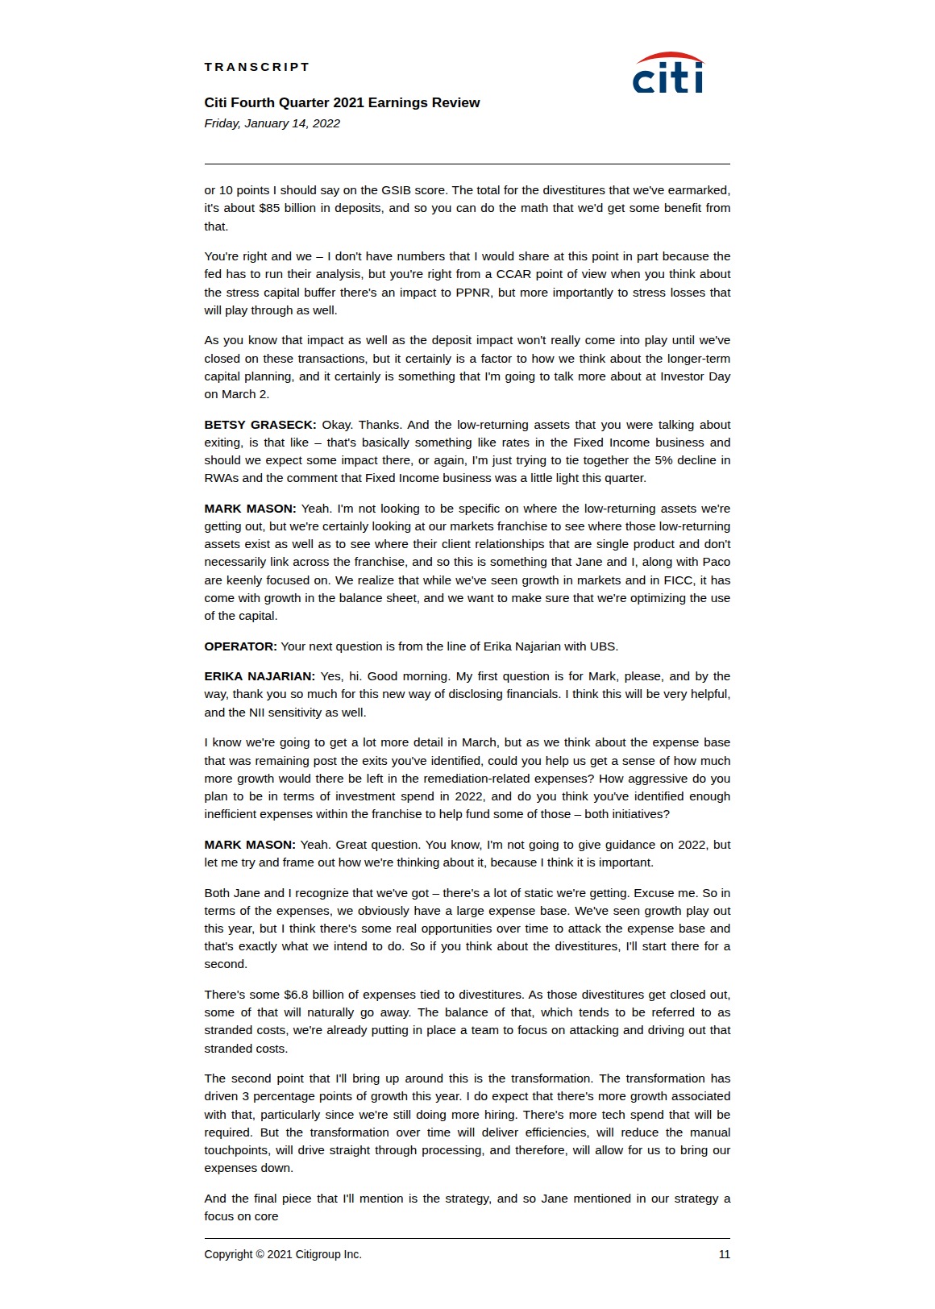TRANSCRIPT
Citi Fourth Quarter 2021 Earnings Review
Friday, January 14, 2022
or 10 points I should say on the GSIB score. The total for the divestitures that we've earmarked, it's about $85 billion in deposits, and so you can do the math that we'd get some benefit from that.
You're right and we – I don't have numbers that I would share at this point in part because the fed has to run their analysis, but you're right from a CCAR point of view when you think about the stress capital buffer there's an impact to PPNR, but more importantly to stress losses that will play through as well.
As you know that impact as well as the deposit impact won't really come into play until we've closed on these transactions, but it certainly is a factor to how we think about the longer-term capital planning, and it certainly is something that I'm going to talk more about at Investor Day on March 2.
BETSY GRASECK: Okay. Thanks. And the low-returning assets that you were talking about exiting, is that like – that's basically something like rates in the Fixed Income business and should we expect some impact there, or again, I'm just trying to tie together the 5% decline in RWAs and the comment that Fixed Income business was a little light this quarter.
MARK MASON: Yeah. I'm not looking to be specific on where the low-returning assets we're getting out, but we're certainly looking at our markets franchise to see where those low-returning assets exist as well as to see where their client relationships that are single product and don't necessarily link across the franchise, and so this is something that Jane and I, along with Paco are keenly focused on. We realize that while we've seen growth in markets and in FICC, it has come with growth in the balance sheet, and we want to make sure that we're optimizing the use of the capital.
OPERATOR: Your next question is from the line of Erika Najarian with UBS.
ERIKA NAJARIAN: Yes, hi. Good morning. My first question is for Mark, please, and by the way, thank you so much for this new way of disclosing financials. I think this will be very helpful, and the NII sensitivity as well.
I know we're going to get a lot more detail in March, but as we think about the expense base that was remaining post the exits you've identified, could you help us get a sense of how much more growth would there be left in the remediation-related expenses? How aggressive do you plan to be in terms of investment spend in 2022, and do you think you've identified enough inefficient expenses within the franchise to help fund some of those – both initiatives?
MARK MASON: Yeah. Great question. You know, I'm not going to give guidance on 2022, but let me try and frame out how we're thinking about it, because I think it is important.
Both Jane and I recognize that we've got – there's a lot of static we're getting. Excuse me. So in terms of the expenses, we obviously have a large expense base. We've seen growth play out this year, but I think there's some real opportunities over time to attack the expense base and that's exactly what we intend to do. So if you think about the divestitures, I'll start there for a second.
There's some $6.8 billion of expenses tied to divestitures. As those divestitures get closed out, some of that will naturally go away. The balance of that, which tends to be referred to as stranded costs, we're already putting in place a team to focus on attacking and driving out that stranded costs.
The second point that I'll bring up around this is the transformation. The transformation has driven 3 percentage points of growth this year. I do expect that there's more growth associated with that, particularly since we're still doing more hiring. There's more tech spend that will be required. But the transformation over time will deliver efficiencies, will reduce the manual touchpoints, will drive straight through processing, and therefore, will allow for us to bring our expenses down.
And the final piece that I'll mention is the strategy, and so Jane mentioned in our strategy a focus on core
Copyright © 2021 Citigroup Inc. 11